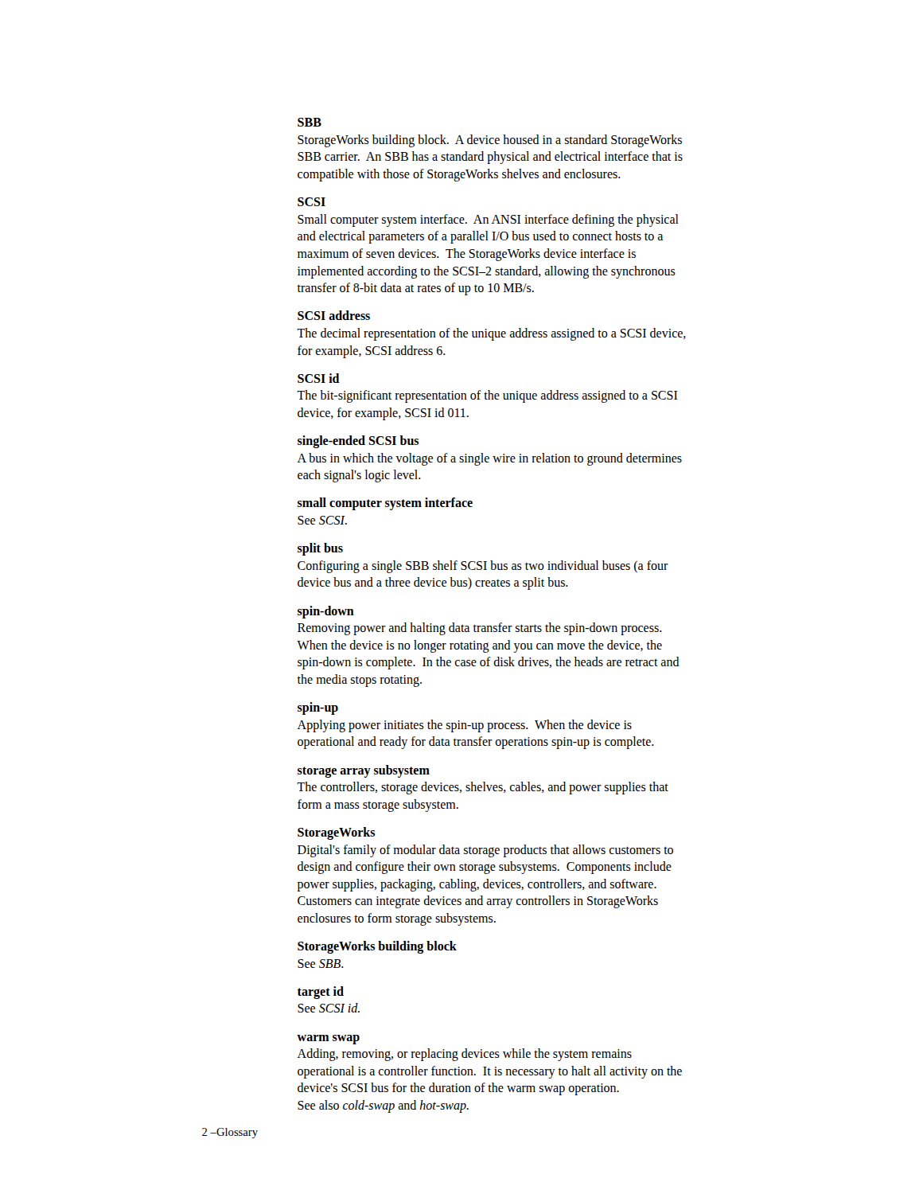SBB
StorageWorks building block. A device housed in a standard StorageWorks SBB carrier. An SBB has a standard physical and electrical interface that is compatible with those of StorageWorks shelves and enclosures.
SCSI
Small computer system interface. An ANSI interface defining the physical and electrical parameters of a parallel I/O bus used to connect hosts to a maximum of seven devices. The StorageWorks device interface is implemented according to the SCSI–2 standard, allowing the synchronous transfer of 8-bit data at rates of up to 10 MB/s.
SCSI address
The decimal representation of the unique address assigned to a SCSI device, for example, SCSI address 6.
SCSI id
The bit-significant representation of the unique address assigned to a SCSI device, for example, SCSI id 011.
single-ended SCSI bus
A bus in which the voltage of a single wire in relation to ground determines each signal's logic level.
small computer system interface
See SCSI.
split bus
Configuring a single SBB shelf SCSI bus as two individual buses (a four device bus and a three device bus) creates a split bus.
spin-down
Removing power and halting data transfer starts the spin-down process. When the device is no longer rotating and you can move the device, the spin-down is complete. In the case of disk drives, the heads are retract and the media stops rotating.
spin-up
Applying power initiates the spin-up process. When the device is operational and ready for data transfer operations spin-up is complete.
storage array subsystem
The controllers, storage devices, shelves, cables, and power supplies that form a mass storage subsystem.
StorageWorks
Digital's family of modular data storage products that allows customers to design and configure their own storage subsystems. Components include power supplies, packaging, cabling, devices, controllers, and software. Customers can integrate devices and array controllers in StorageWorks enclosures to form storage subsystems.
StorageWorks building block
See SBB.
target id
See SCSI id.
warm swap
Adding, removing, or replacing devices while the system remains operational is a controller function. It is necessary to halt all activity on the device's SCSI bus for the duration of the warm swap operation.
See also cold-swap and hot-swap.
2 –Glossary